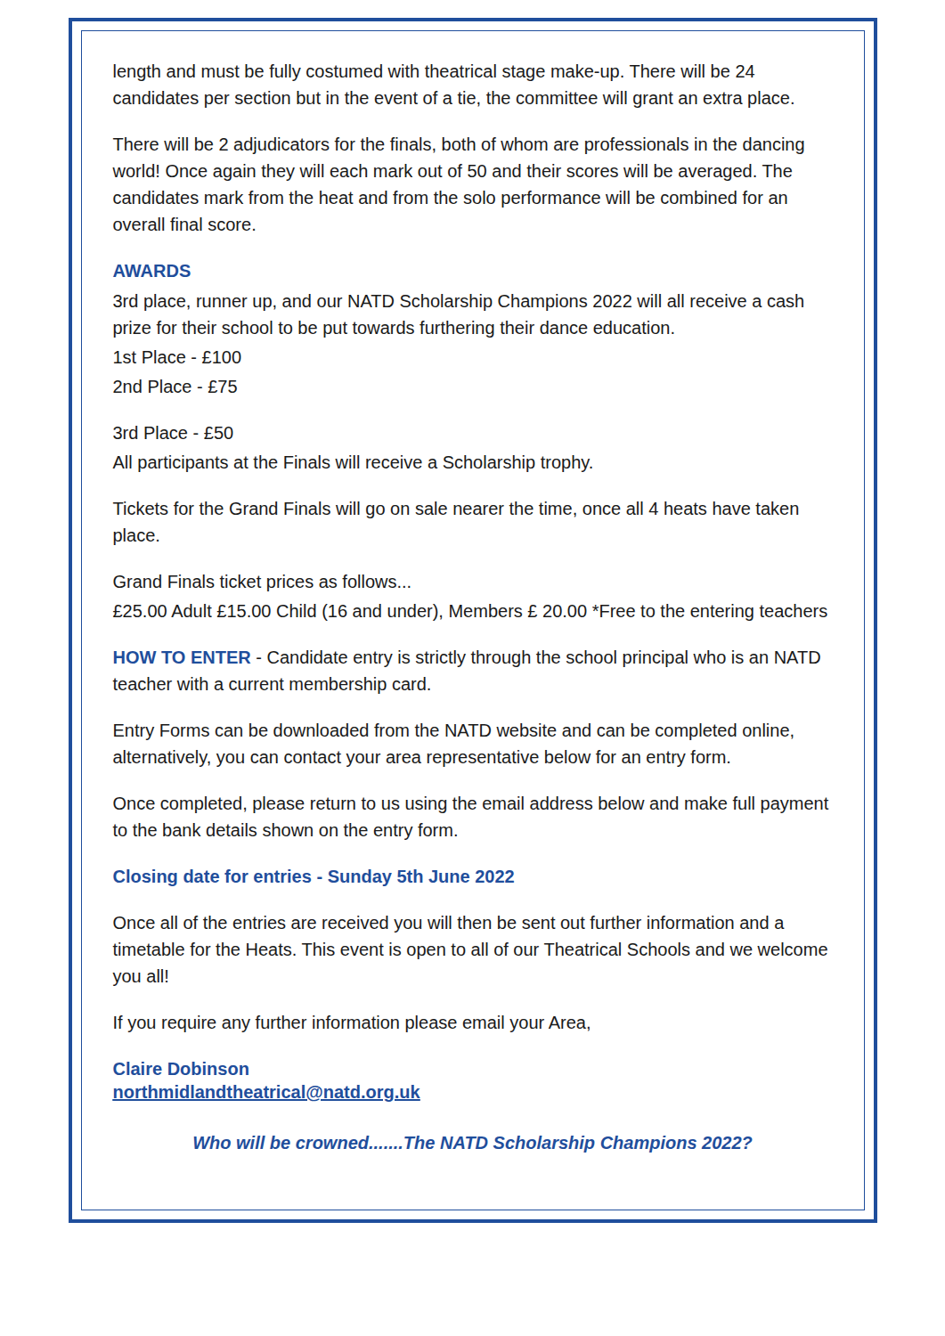length and must be fully costumed with theatrical stage make-up. There will be 24 candidates per section but in the event of a tie, the committee will grant an extra place.
There will be 2 adjudicators for the finals, both of whom are professionals in the dancing world! Once again they will each mark out of 50 and their scores will be averaged. The candidates mark from the heat and from the solo performance will be combined for an overall final score.
AWARDS
3rd place, runner up, and our NATD Scholarship Champions 2022 will all receive a cash prize for their school to be put towards furthering their dance education.
1st Place - £100
2nd Place - £75
3rd Place - £50
All participants at the Finals will receive a Scholarship trophy.
Tickets for the Grand Finals will go on sale nearer the time, once all 4 heats have taken place.
Grand Finals ticket prices as follows...
£25.00 Adult £15.00 Child (16 and under), Members £ 20.00 *Free to the entering teachers
HOW TO ENTER - Candidate entry is strictly through the school principal who is an NATD teacher with a current membership card.
Entry Forms can be downloaded from the NATD website and can be completed online, alternatively, you can contact your area representative below for an entry form.
Once completed, please return to us using the email address below and make full payment to the bank details shown on the entry form.
Closing date for entries - Sunday 5th June 2022
Once all of the entries are received you will then be sent out further information and a timetable for the Heats. This event is open to all of our Theatrical Schools and we welcome you all!
If you require any further information please email your Area,
Claire Dobinson
northmidlandtheatrical@natd.org.uk
Who will be crowned.......The NATD Scholarship Champions 2022?